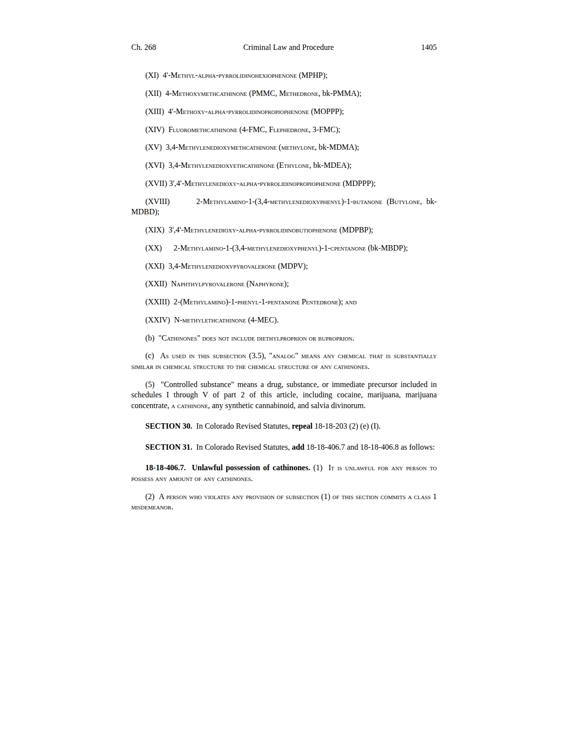Ch. 268 Criminal Law and Procedure 1405
(XI) 4'-Methyl-alpha-pyrrolidinohexiophenone (MPHP);
(XII) 4-Methoxymethcathinone (PMMC, Methedrone, bk-PMMA);
(XIII) 4'-Methoxy-alpha-pyrrolidinopropiophenone (MOPPP);
(XIV) Fluoromethcathinone (4-FMC, Flephedrone, 3-FMC);
(XV) 3,4-Methylenedioxymethcathinone (methylone, bk-MDMA);
(XVI) 3,4-Methylenedioxyethcathinone (Ethylone, bk-MDEA);
(XVII) 3',4'-Methylenedioxy-alpha-pyrrolidinopropiophenone (MDPPP);
(XVIII) 2-Methylamino-1-(3,4-methylenedioxyphenyl)-1-butanone (Butylone, bk-MDBD);
(XIX) 3',4'-Methylenedioxy-alpha-pyrrolidinobutiophenone (MDPBP);
(XX) 2-Methylamino-1-(3,4-methylenedioxyphenyl)-1-cpentanone (bk-MBDP);
(XXI) 3,4-Methylenedioxypyrovalerone (MDPV);
(XXII) Naphthylpyrovalerone (Naphyrone);
(XXIII) 2-(Methylamino)-1-phenyl-1-pentanone Pentedrone); and
(XXIV) N-methylethcathinone (4-MEC).
(b) "Cathinones" does not include diethylproprion or buproprion.
(c) As used in this subsection (3.5), "analog" means any chemical that is substantially similar in chemical structure to the chemical structure of any cathinones.
(5) "Controlled substance" means a drug, substance, or immediate precursor included in schedules I through V of part 2 of this article, including cocaine, marijuana, marijuana concentrate, a cathinone, any synthetic cannabinoid, and salvia divinorum.
SECTION 30. In Colorado Revised Statutes, repeal 18-18-203 (2) (e) (I).
SECTION 31. In Colorado Revised Statutes, add 18-18-406.7 and 18-18-406.8 as follows:
18-18-406.7. Unlawful possession of cathinones. (1) It is unlawful for any person to possess any amount of any cathinones.
(2) A person who violates any provision of subsection (1) of this section commits a class 1 misdemeanor.